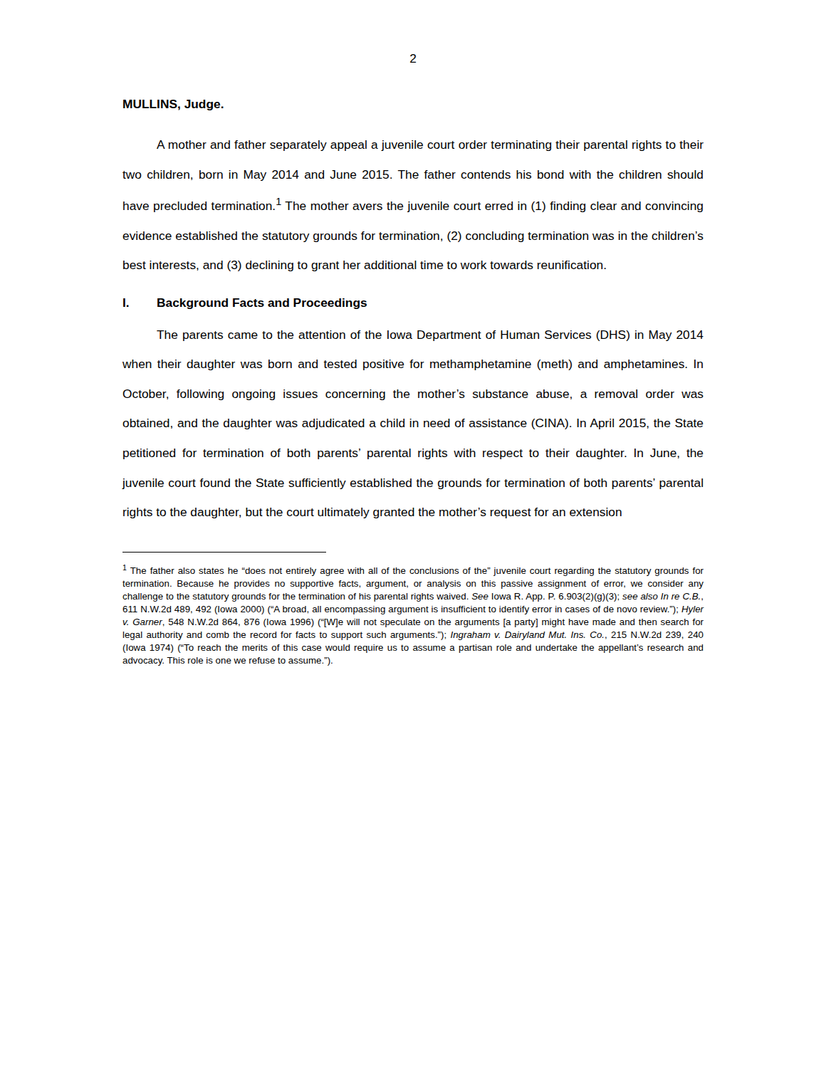2
MULLINS, Judge.
A mother and father separately appeal a juvenile court order terminating their parental rights to their two children, born in May 2014 and June 2015. The father contends his bond with the children should have precluded termination.1 The mother avers the juvenile court erred in (1) finding clear and convincing evidence established the statutory grounds for termination, (2) concluding termination was in the children’s best interests, and (3) declining to grant her additional time to work towards reunification.
I. Background Facts and Proceedings
The parents came to the attention of the Iowa Department of Human Services (DHS) in May 2014 when their daughter was born and tested positive for methamphetamine (meth) and amphetamines. In October, following ongoing issues concerning the mother’s substance abuse, a removal order was obtained, and the daughter was adjudicated a child in need of assistance (CINA). In April 2015, the State petitioned for termination of both parents’ parental rights with respect to their daughter. In June, the juvenile court found the State sufficiently established the grounds for termination of both parents’ parental rights to the daughter, but the court ultimately granted the mother’s request for an extension
1 The father also states he “does not entirely agree with all of the conclusions of the” juvenile court regarding the statutory grounds for termination. Because he provides no supportive facts, argument, or analysis on this passive assignment of error, we consider any challenge to the statutory grounds for the termination of his parental rights waived. See Iowa R. App. P. 6.903(2)(g)(3); see also In re C.B., 611 N.W.2d 489, 492 (Iowa 2000) (“A broad, all encompassing argument is insufficient to identify error in cases of de novo review.”); Hyler v. Garner, 548 N.W.2d 864, 876 (Iowa 1996) (“[W]e will not speculate on the arguments [a party] might have made and then search for legal authority and comb the record for facts to support such arguments.”); Ingraham v. Dairyland Mut. Ins. Co., 215 N.W.2d 239, 240 (Iowa 1974) (“To reach the merits of this case would require us to assume a partisan role and undertake the appellant’s research and advocacy. This role is one we refuse to assume.”).